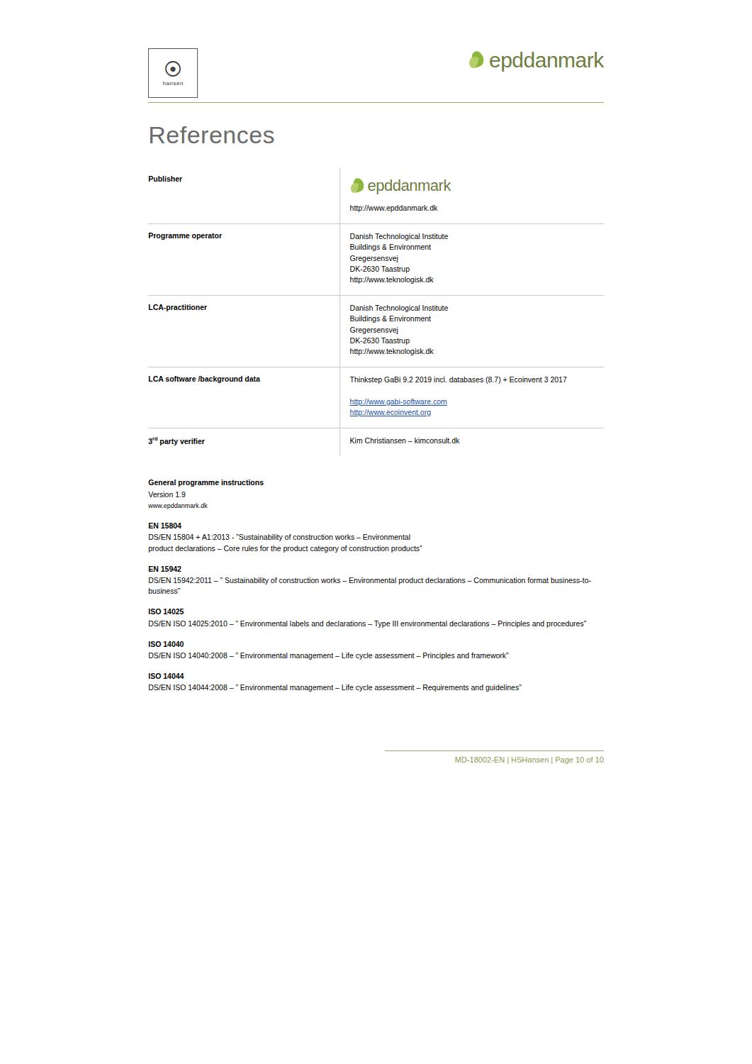⦿
hansen
epddanmark
References
| Publisher | epddanmark http://www.epddanmark.dk |
| Programme operator | Danish Technological Institute Buildings & Environment Gregersensvej DK-2630 Taastrup http://www.teknologisk.dk |
| LCA-practitioner | Danish Technological Institute Buildings & Environment Gregersensvej DK-2630 Taastrup http://www.teknologisk.dk |
| LCA software /background data | Thinkstep GaBi 9.2 2019 incl. databases (8.7) + Ecoinvent 3 2017 http://www.gabi-software.com http://www.ecoinvent.org |
| 3 rd party verifier | Kim Christiansen – kimconsult.dk |
General programme instructions
Version 1.9
www.epddanmark.dk
EN 15804
DS/EN 15804 + A1:2013 - ”Sustainability of construction works – Environmental
product declarations – Core rules for the product category of construction products”
EN 15942
DS/EN 15942:2011 – ” Sustainability of construction works – Environmental product declarations – Communication format business-to-business”
ISO 14025
DS/EN ISO 14025:2010 – ” Environmental labels and declarations – Type III environmental declarations – Principles and procedures”
ISO 14040
DS/EN ISO 14040:2008 – ” Environmental management – Life cycle assessment – Principles and framework”
ISO 14044
DS/EN ISO 14044:2008 – ” Environmental management – Life cycle assessment – Requirements and guidelines”
MD-18002-EN | HSHansen | Page 10 of 10